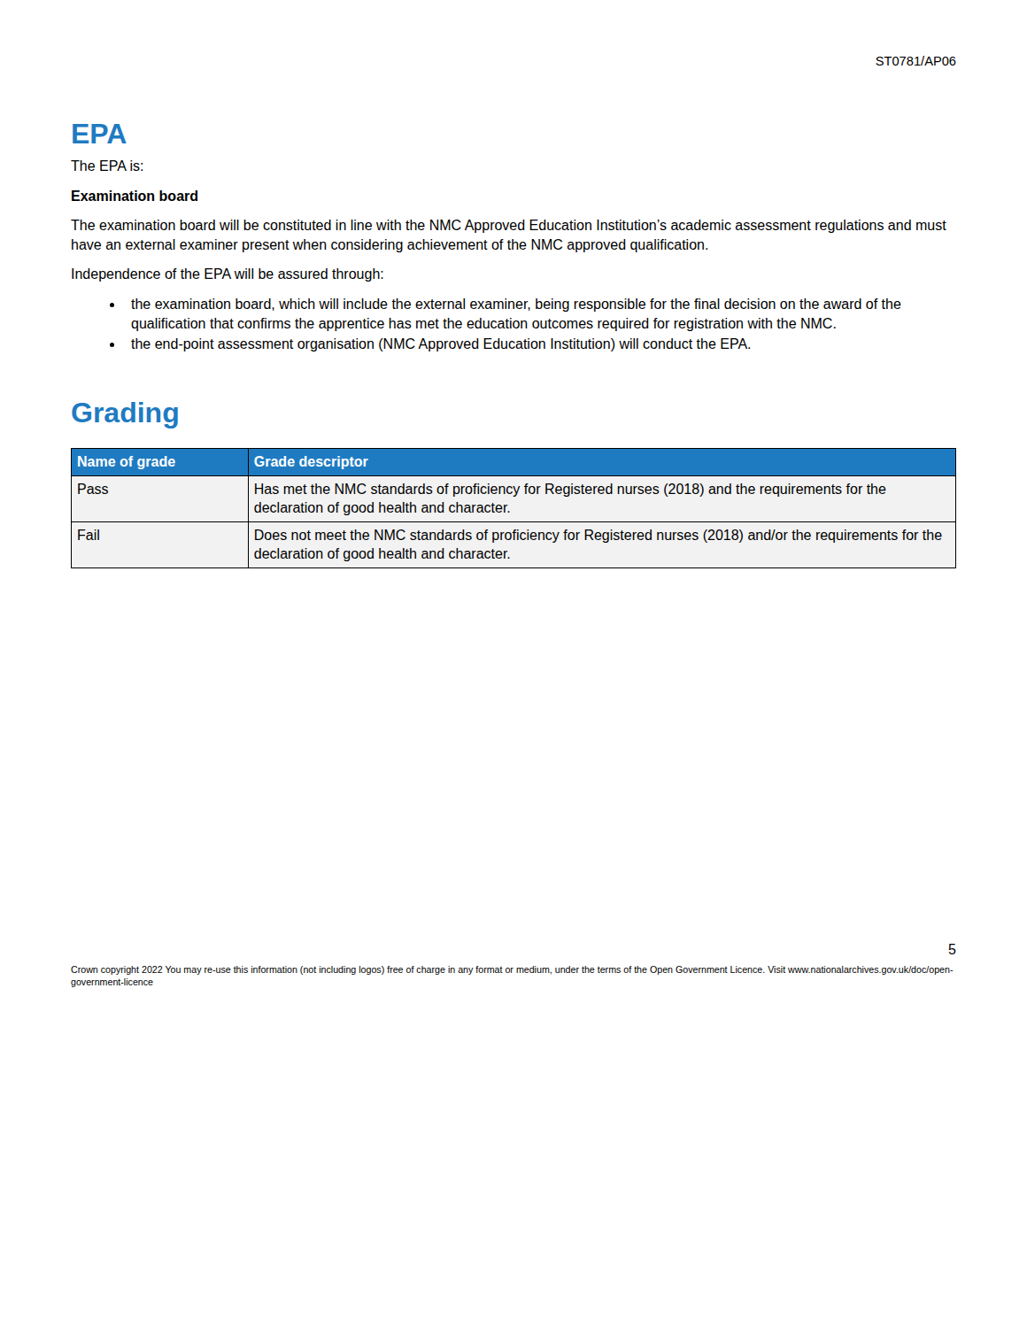ST0781/AP06
EPA
The EPA is:
Examination board
The examination board will be constituted in line with the NMC Approved Education Institution’s academic assessment regulations and must have an external examiner present when considering achievement of the NMC approved qualification.
Independence of the EPA will be assured through:
the examination board, which will include the external examiner, being responsible for the final decision on the award of the qualification that confirms the apprentice has met the education outcomes required for registration with the NMC.
the end-point assessment organisation (NMC Approved Education Institution) will conduct the EPA.
Grading
| Name of grade | Grade descriptor |
| --- | --- |
| Pass | Has met the NMC standards of proficiency for Registered nurses (2018) and the requirements for the declaration of good health and character. |
| Fail | Does not meet the NMC standards of proficiency for Registered nurses (2018) and/or the requirements for the declaration of good health and character. |
5
Crown copyright 2022 You may re-use this information (not including logos) free of charge in any format or medium, under the terms of the Open Government Licence. Visit www.nationalarchives.gov.uk/doc/open-government-licence